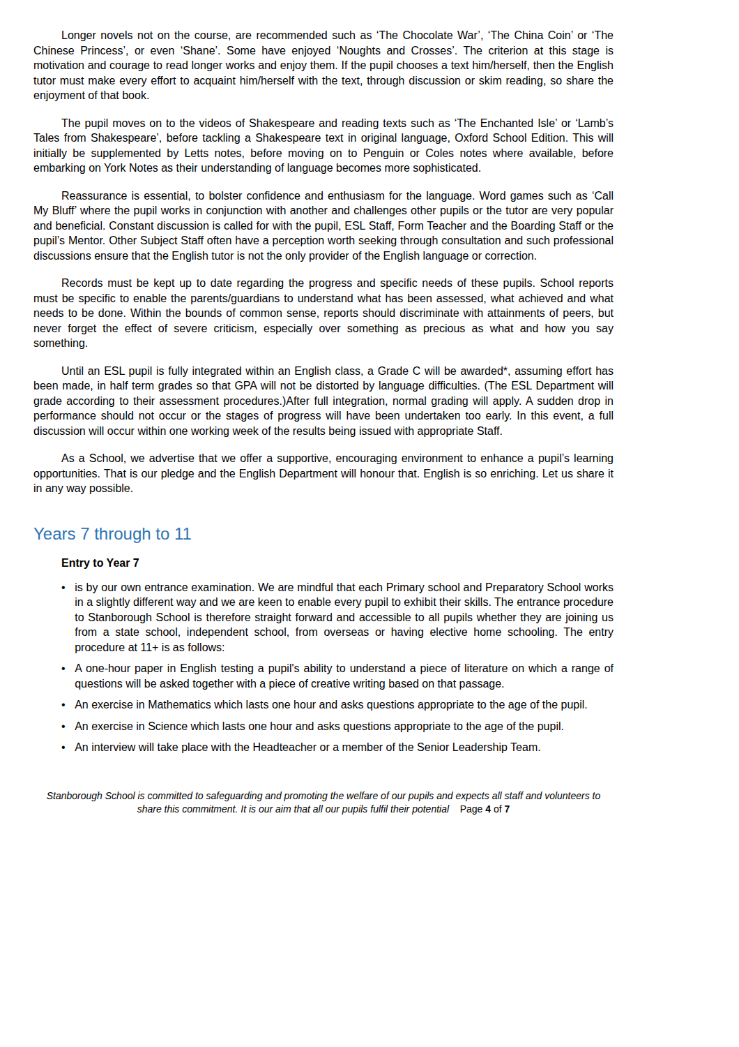Longer novels not on the course, are recommended such as ‘The Chocolate War’, ‘The China Coin’ or ‘The Chinese Princess’, or even ‘Shane’. Some have enjoyed ‘Noughts and Crosses’. The criterion at this stage is motivation and courage to read longer works and enjoy them. If the pupil chooses a text him/herself, then the English tutor must make every effort to acquaint him/herself with the text, through discussion or skim reading, so share the enjoyment of that book.
The pupil moves on to the videos of Shakespeare and reading texts such as ‘The Enchanted Isle’ or ‘Lamb’s Tales from Shakespeare’, before tackling a Shakespeare text in original language, Oxford School Edition. This will initially be supplemented by Letts notes, before moving on to Penguin or Coles notes where available, before embarking on York Notes as their understanding of language becomes more sophisticated.
Reassurance is essential, to bolster confidence and enthusiasm for the language. Word games such as ‘Call My Bluff’ where the pupil works in conjunction with another and challenges other pupils or the tutor are very popular and beneficial. Constant discussion is called for with the pupil, ESL Staff, Form Teacher and the Boarding Staff or the pupil’s Mentor. Other Subject Staff often have a perception worth seeking through consultation and such professional discussions ensure that the English tutor is not the only provider of the English language or correction.
Records must be kept up to date regarding the progress and specific needs of these pupils. School reports must be specific to enable the parents/guardians to understand what has been assessed, what achieved and what needs to be done. Within the bounds of common sense, reports should discriminate with attainments of peers, but never forget the effect of severe criticism, especially over something as precious as what and how you say something.
Until an ESL pupil is fully integrated within an English class, a Grade C will be awarded*, assuming effort has been made, in half term grades so that GPA will not be distorted by language difficulties. (The ESL Department will grade according to their assessment procedures.)After full integration, normal grading will apply. A sudden drop in performance should not occur or the stages of progress will have been undertaken too early. In this event, a full discussion will occur within one working week of the results being issued with appropriate Staff.
As a School, we advertise that we offer a supportive, encouraging environment to enhance a pupil’s learning opportunities. That is our pledge and the English Department will honour that. English is so enriching. Let us share it in any way possible.
Years 7 through to 11
Entry to Year 7
is by our own entrance examination. We are mindful that each Primary school and Preparatory School works in a slightly different way and we are keen to enable every pupil to exhibit their skills. The entrance procedure to Stanborough School is therefore straight forward and accessible to all pupils whether they are joining us from a state school, independent school, from overseas or having elective home schooling. The entry procedure at 11+ is as follows:
A one-hour paper in English testing a pupil's ability to understand a piece of literature on which a range of questions will be asked together with a piece of creative writing based on that passage.
An exercise in Mathematics which lasts one hour and asks questions appropriate to the age of the pupil.
An exercise in Science which lasts one hour and asks questions appropriate to the age of the pupil.
An interview will take place with the Headteacher or a member of the Senior Leadership Team.
Stanborough School is committed to safeguarding and promoting the welfare of our pupils and expects all staff and volunteers to share this commitment. It is our aim that all our pupils fulfil their potential Page 4 of 7